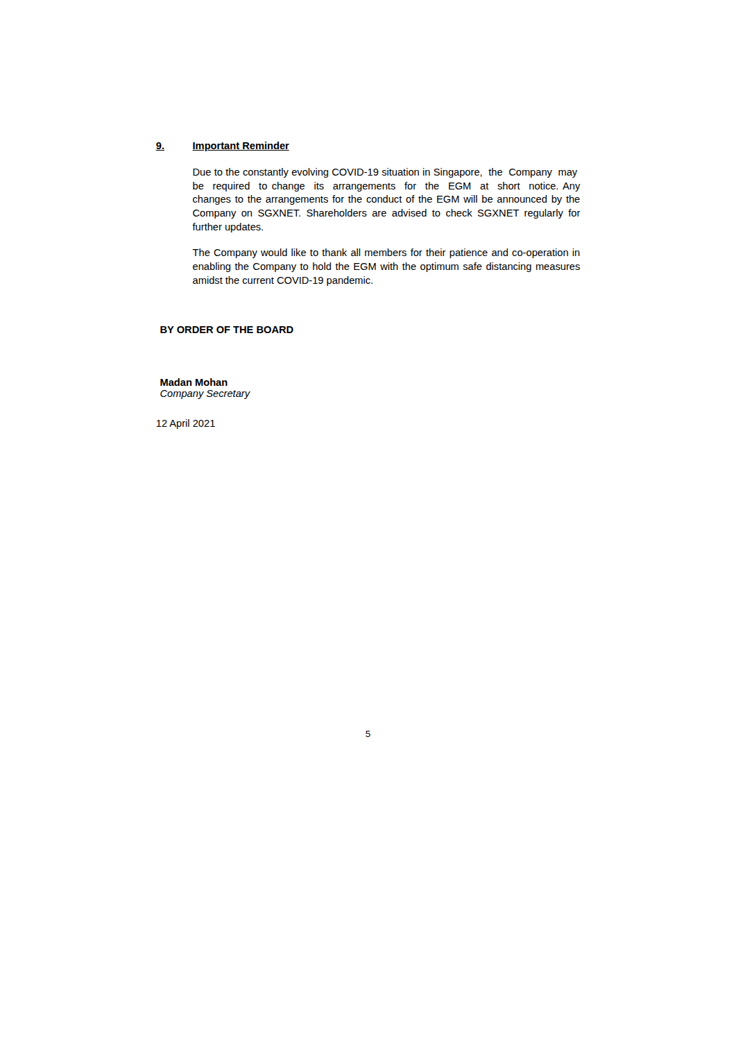9.
Important Reminder
Due to the constantly evolving COVID-19 situation in Singapore, the Company may be required to change its arrangements for the EGM at short notice. Any changes to the arrangements for the conduct of the EGM will be announced by the Company on SGXNET. Shareholders are advised to check SGXNET regularly for further updates.
The Company would like to thank all members for their patience and co-operation in enabling the Company to hold the EGM with the optimum safe distancing measures amidst the current COVID-19 pandemic.
BY ORDER OF THE BOARD
Madan Mohan
Company Secretary
12 April 2021
5